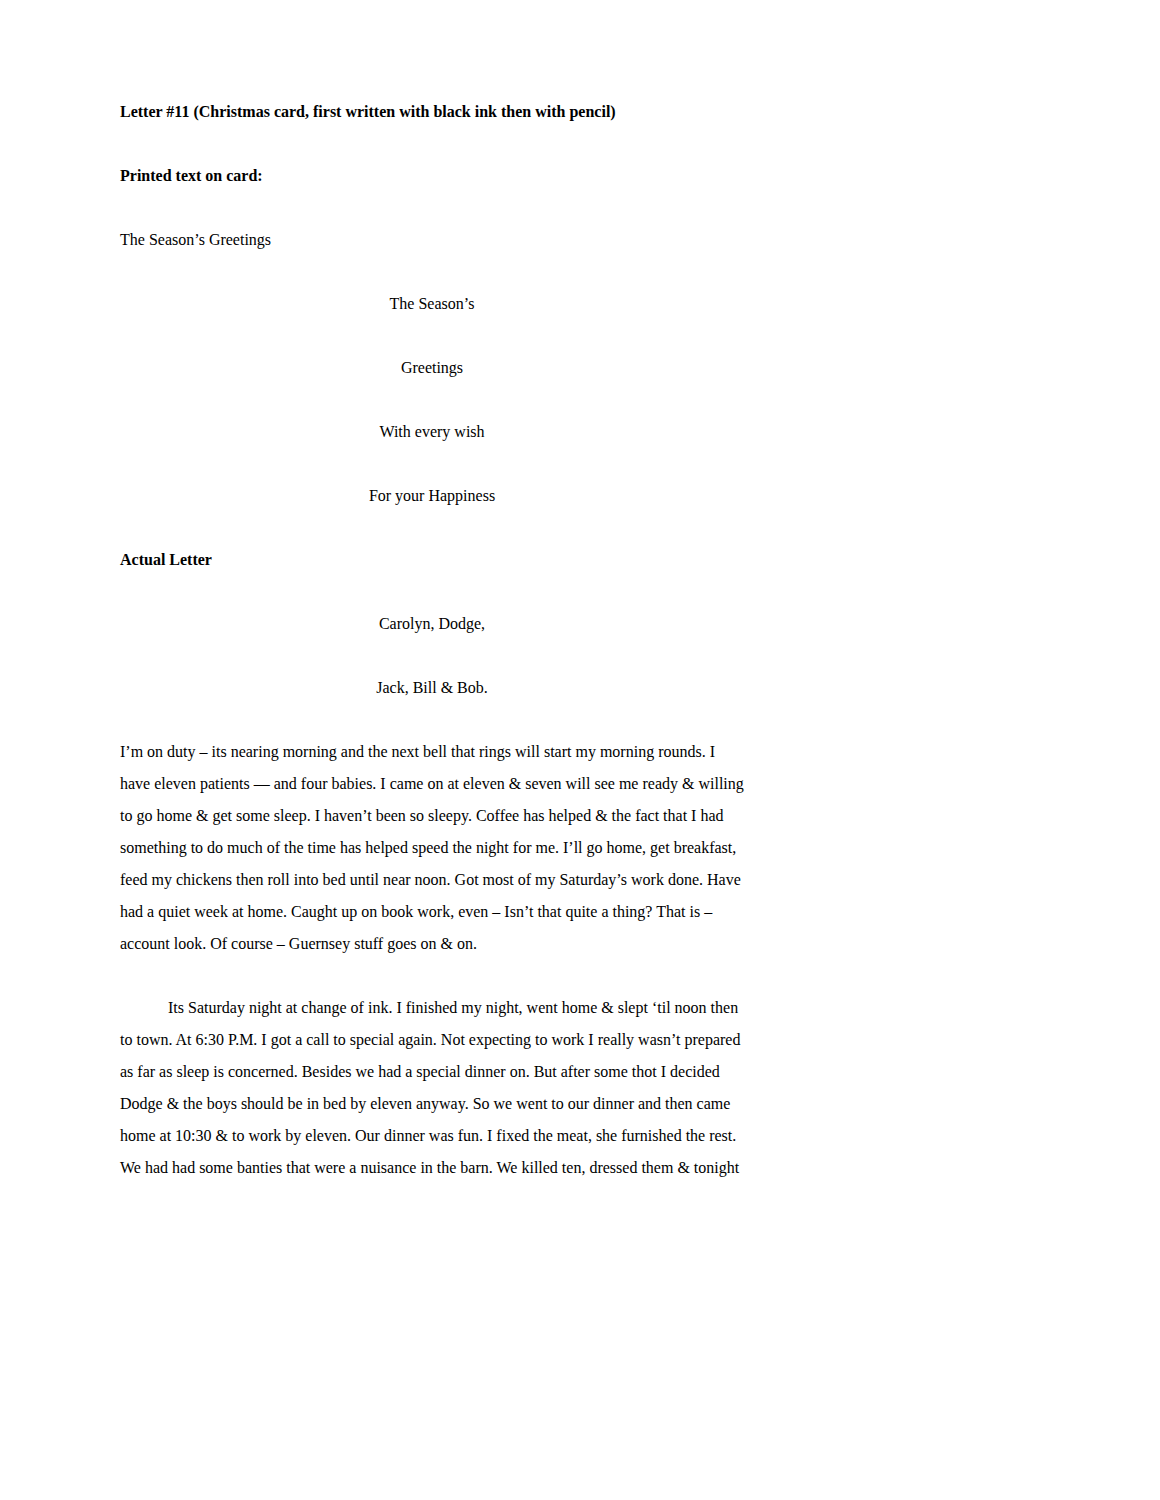Letter #11 (Christmas card, first written with black ink then with pencil)
Printed text on card:
The Season’s Greetings
The Season’s
Greetings
With every wish
For your Happiness
Actual Letter
Carolyn, Dodge,
Jack, Bill & Bob.
I’m on duty – its nearing morning and the next bell that rings will start my morning rounds. I have eleven patients — and four babies. I came on at eleven & seven will see me ready & willing to go home & get some sleep. I haven’t been so sleepy. Coffee has helped & the fact that I had something to do much of the time has helped speed the night for me. I’ll go home, get breakfast, feed my chickens then roll into bed until near noon. Got most of my Saturday’s work done. Have had a quiet week at home. Caught up on book work, even – Isn’t that quite a thing? That is – account look. Of course – Guernsey stuff goes on & on.
Its Saturday night at change of ink. I finished my night, went home & slept ‘til noon then to town. At 6:30 P.M. I got a call to special again. Not expecting to work I really wasn’t prepared as far as sleep is concerned. Besides we had a special dinner on. But after some thot I decided Dodge & the boys should be in bed by eleven anyway. So we went to our dinner and then came home at 10:30 & to work by eleven. Our dinner was fun. I fixed the meat, she furnished the rest. We had had some banties that were a nuisance in the barn. We killed ten, dressed them & tonight